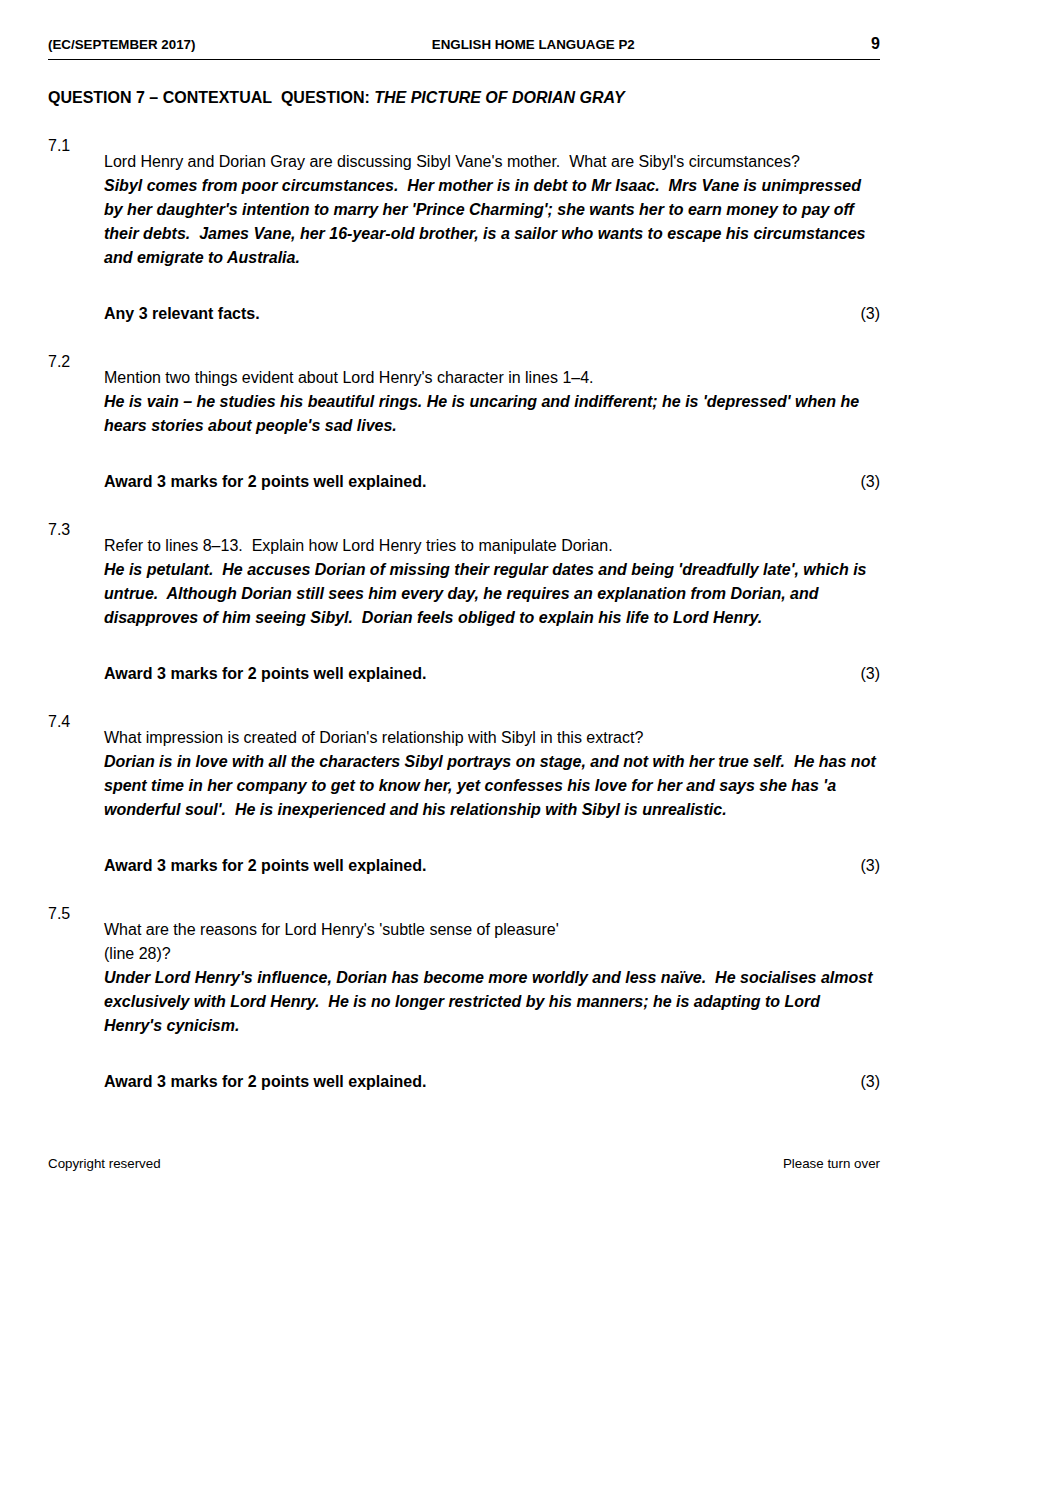(EC/SEPTEMBER 2017) ENGLISH HOME LANGUAGE P2 9
QUESTION 7 – CONTEXTUAL QUESTION: THE PICTURE OF DORIAN GRAY
7.1
Lord Henry and Dorian Gray are discussing Sibyl Vane's mother. What are Sibyl's circumstances?
Sibyl comes from poor circumstances. Her mother is in debt to Mr Isaac. Mrs Vane is unimpressed by her daughter's intention to marry her 'Prince Charming'; she wants her to earn money to pay off their debts. James Vane, her 16-year-old brother, is a sailor who wants to escape his circumstances and emigrate to Australia.
Any 3 relevant facts. (3)
7.2
Mention two things evident about Lord Henry's character in lines 1–4.
He is vain – he studies his beautiful rings. He is uncaring and indifferent; he is 'depressed' when he hears stories about people's sad lives.
Award 3 marks for 2 points well explained. (3)
7.3
Refer to lines 8–13. Explain how Lord Henry tries to manipulate Dorian.
He is petulant. He accuses Dorian of missing their regular dates and being 'dreadfully late', which is untrue. Although Dorian still sees him every day, he requires an explanation from Dorian, and disapproves of him seeing Sibyl. Dorian feels obliged to explain his life to Lord Henry.
Award 3 marks for 2 points well explained. (3)
7.4
What impression is created of Dorian's relationship with Sibyl in this extract?
Dorian is in love with all the characters Sibyl portrays on stage, and not with her true self. He has not spent time in her company to get to know her, yet confesses his love for her and says she has 'a wonderful soul'. He is inexperienced and his relationship with Sibyl is unrealistic.
Award 3 marks for 2 points well explained. (3)
7.5
What are the reasons for Lord Henry's 'subtle sense of pleasure'
(line 28)?
Under Lord Henry's influence, Dorian has become more worldly and less naïve. He socialises almost exclusively with Lord Henry. He is no longer restricted by his manners; he is adapting to Lord Henry's cynicism.
Award 3 marks for 2 points well explained. (3)
Copyright reserved Please turn over